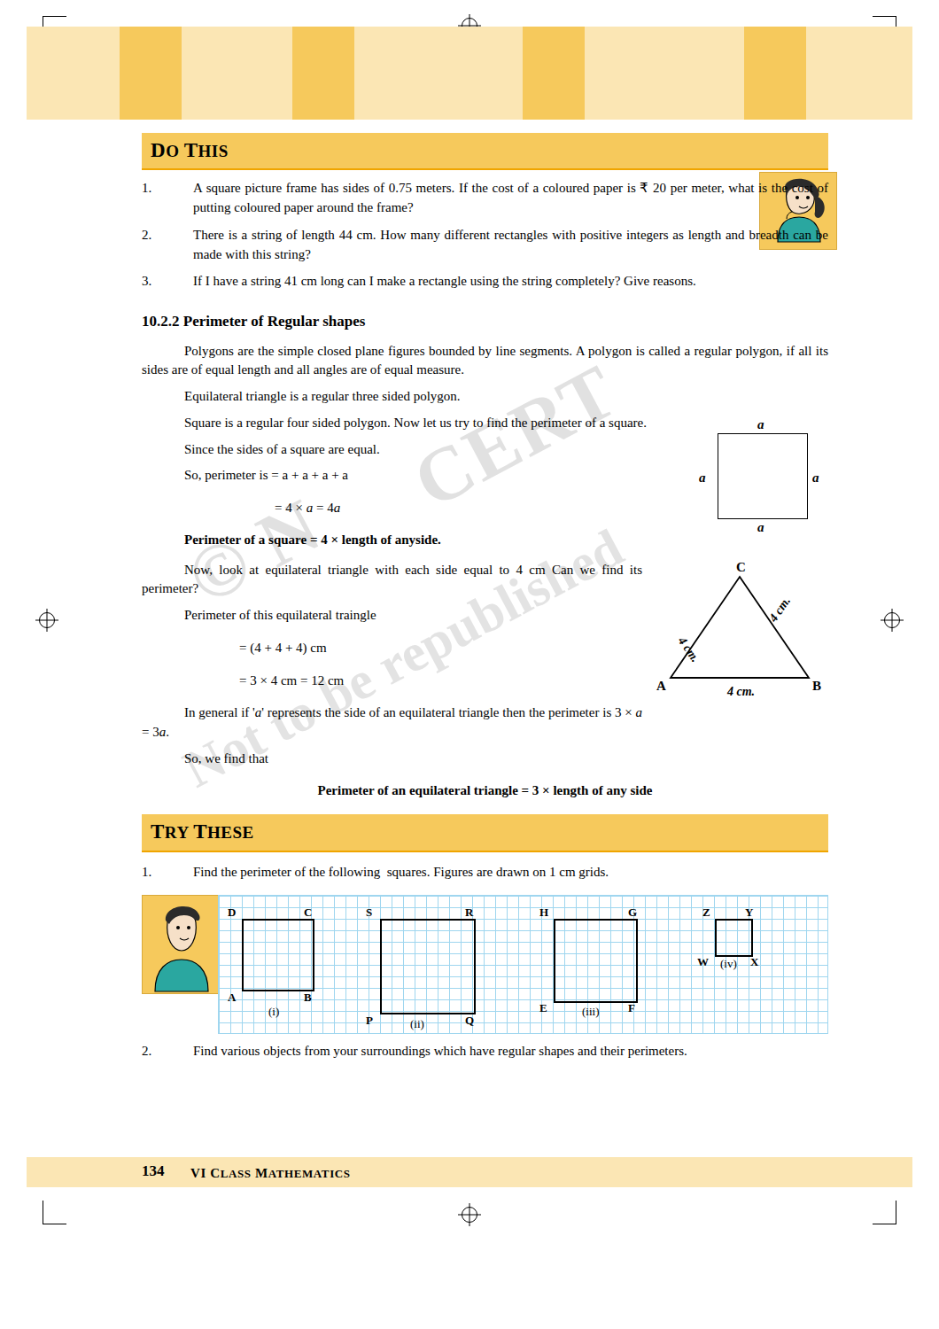CERT
© N
Not to be republished
DO THIS
1. A square picture frame has sides of 0.75 meters. If the cost of a coloured paper is ₹ 20 per meter, what is the cost of putting coloured paper around the frame?
2. There is a string of length 44 cm. How many different rectangles with positive integers as length and breadth can be made with this string?
3. If I have a string 41 cm long can I make a rectangle using the string completely? Give reasons.
10.2.2 Perimeter of Regular shapes
Polygons are the simple closed plane figures bounded by line segments. A polygon is called a regular polygon, if all its sides are of equal length and all angles are of equal measure.
Equilateral triangle is a regular three sided polygon.
a a a a
Square is a regular four sided polygon. Now let us try to find the perimeter of a square.
Since the sides of a square are equal.
So, perimeter is = a + a + a + a
= 4 × a = 4a
Perimeter of a square = 4 × length of anyside.
C A B 4 cm. 4 cm. 4 cm.
Now, look at equilateral triangle with each side equal to 4 cm Can we find its perimeter?
Perimeter of this equilateral traingle
= (4 + 4 + 4) cm
= 3 × 4 cm = 12 cm
In general if 'a' represents the side of an equilateral triangle then the perimeter is 3 × a = 3a.
So, we find that
Perimeter of an equilateral triangle = 3 × length of any side
TRY THESE
1. Find the perimeter of the following squares. Figures are drawn on 1 cm grids.
D C A B (i)
S R P Q (ii)
H G E F (iii)
Z Y W X (iv)
2. Find various objects from your surroundings which have regular shapes and their perimeters.
134
VI CLASS MATHEMATICS